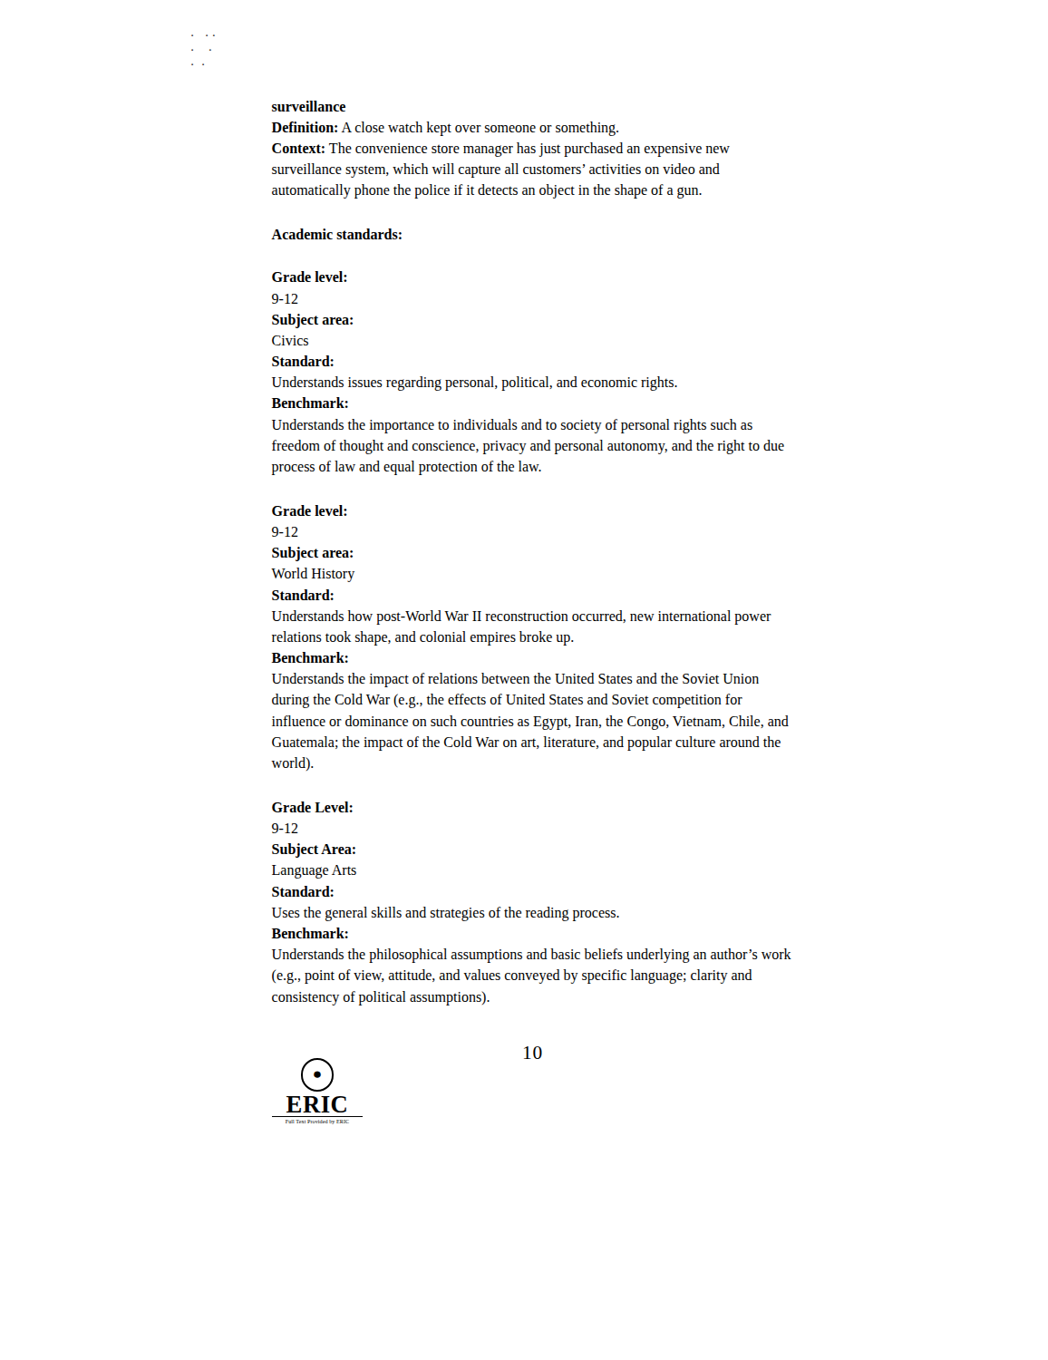. . . . . . .
surveillance
Definition: A close watch kept over someone or something.
Context: The convenience store manager has just purchased an expensive new surveillance system, which will capture all customers’ activities on video and automatically phone the police if it detects an object in the shape of a gun.
Academic standards:
Grade level:
9-12
Subject area:
Civics
Standard:
Understands issues regarding personal, political, and economic rights.
Benchmark:
Understands the importance to individuals and to society of personal rights such as freedom of thought and conscience, privacy and personal autonomy, and the right to due process of law and equal protection of the law.
Grade level:
9-12
Subject area:
World History
Standard:
Understands how post-World War II reconstruction occurred, new international power relations took shape, and colonial empires broke up.
Benchmark:
Understands the impact of relations between the United States and the Soviet Union during the Cold War (e.g., the effects of United States and Soviet competition for influence or dominance on such countries as Egypt, Iran, the Congo, Vietnam, Chile, and Guatemala; the impact of the Cold War on art, literature, and popular culture around the world).
Grade Level:
9-12
Subject Area:
Language Arts
Standard:
Uses the general skills and strategies of the reading process.
Benchmark:
Understands the philosophical assumptions and basic beliefs underlying an author’s work (e.g., point of view, attitude, and values conveyed by specific language; clarity and consistency of political assumptions).
●
ERIC
Full Text Provided by ERIC
10